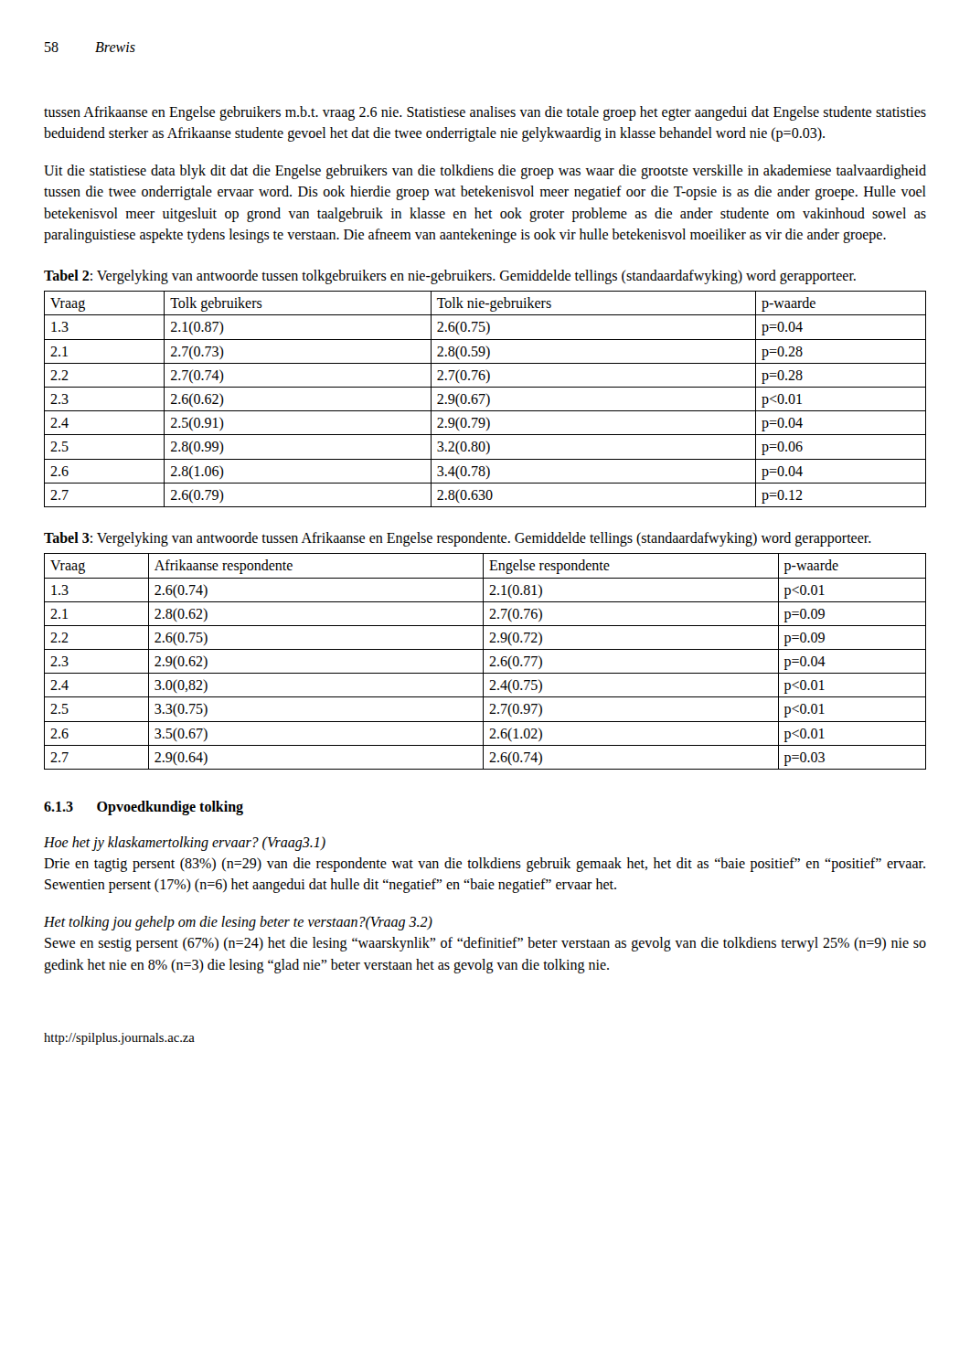58 Brewis
tussen Afrikaanse en Engelse gebruikers m.b.t. vraag 2.6 nie. Statistiese analises van die totale groep het egter aangedui dat Engelse studente statisties beduidend sterker as Afrikaanse studente gevoel het dat die twee onderrigtale nie gelykwaardig in klasse behandel word nie (p=0.03).
Uit die statistiese data blyk dit dat die Engelse gebruikers van die tolkdiens die groep was waar die grootste verskille in akademiese taalvaardigheid tussen die twee onderrigtale ervaar word. Dis ook hierdie groep wat betekenisvol meer negatief oor die T-opsie is as die ander groepe. Hulle voel betekenisvol meer uitgesluit op grond van taalgebruik in klasse en het ook groter probleme as die ander studente om vakinhoud sowel as paralinguistiese aspekte tydens lesings te verstaan. Die afneem van aantekeninge is ook vir hulle betekenisvol moeiliker as vir die ander groepe.
Tabel 2: Vergelyking van antwoorde tussen tolkgebruikers en nie-gebruikers. Gemiddelde tellings (standaardafwyking) word gerapporteer.
| Vraag | Tolk gebruikers | Tolk nie-gebruikers | p-waarde |
| 1.3 | 2.1(0.87) | 2.6(0.75) | p=0.04 |
| 2.1 | 2.7(0.73) | 2.8(0.59) | p=0.28 |
| 2.2 | 2.7(0.74) | 2.7(0.76) | p=0.28 |
| 2.3 | 2.6(0.62) | 2.9(0.67) | p<0.01 |
| 2.4 | 2.5(0.91) | 2.9(0.79) | p=0.04 |
| 2.5 | 2.8(0.99) | 3.2(0.80) | p=0.06 |
| 2.6 | 2.8(1.06) | 3.4(0.78) | p=0.04 |
| 2.7 | 2.6(0.79) | 2.8(0.630 | p=0.12 |
Tabel 3: Vergelyking van antwoorde tussen Afrikaanse en Engelse respondente. Gemiddelde tellings (standaardafwyking) word gerapporteer.
| Vraag | Afrikaanse respondente | Engelse respondente | p-waarde |
| 1.3 | 2.6(0.74) | 2.1(0.81) | p<0.01 |
| 2.1 | 2.8(0.62) | 2.7(0.76) | p=0.09 |
| 2.2 | 2.6(0.75) | 2.9(0.72) | p=0.09 |
| 2.3 | 2.9(0.62) | 2.6(0.77) | p=0.04 |
| 2.4 | 3.0(0,82) | 2.4(0.75) | p<0.01 |
| 2.5 | 3.3(0.75) | 2.7(0.97) | p<0.01 |
| 2.6 | 3.5(0.67) | 2.6(1.02) | p<0.01 |
| 2.7 | 2.9(0.64) | 2.6(0.74) | p=0.03 |
6.1.3 Opvoedkundige tolking
Hoe het jy klaskamertolking ervaar? (Vraag3.1)
Drie en tagtig persent (83%) (n=29) van die respondente wat van die tolkdiens gebruik gemaak het, het dit as “baie positief” en “positief” ervaar. Sewentien persent (17%) (n=6) het aangedui dat hulle dit “negatief” en “baie negatief” ervaar het.
Het tolking jou gehelp om die lesing beter te verstaan?(Vraag 3.2)
Sewe en sestig persent (67%) (n=24) het die lesing “waarskynlik” of “definitief” beter verstaan as gevolg van die tolkdiens terwyl 25% (n=9) nie so gedink het nie en 8% (n=3) die lesing “glad nie” beter verstaan het as gevolg van die tolking nie.
http://spilplus.journals.ac.za